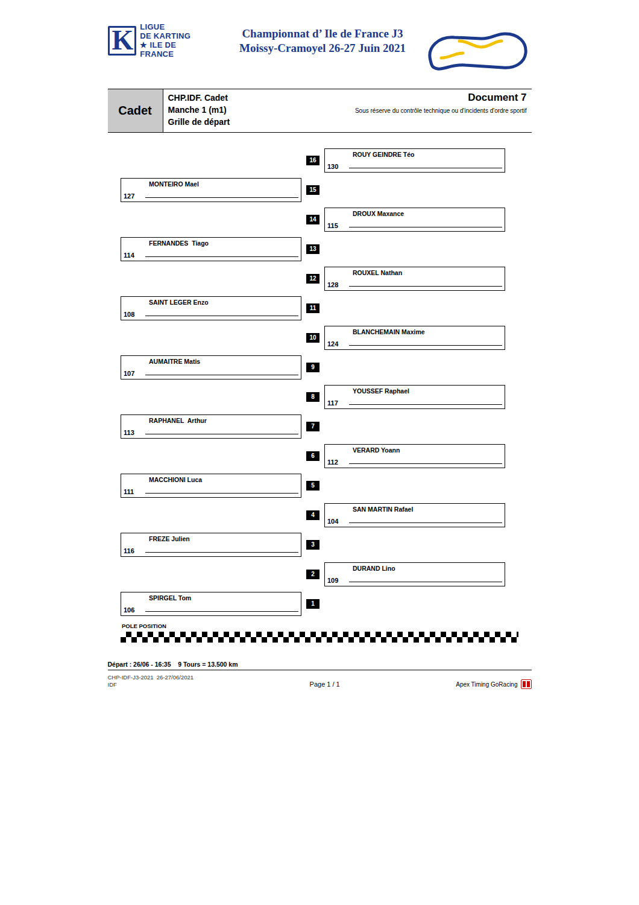K
LIGUE
DE KARTING
★ ILE DE
FRANCE
Championnat d’ Ile de France J3
Moissy-Cramoyel 26-27 Juin 2021
Cadet
Document 7
CHP.IDF. Cadet
Manche 1 (m1)
Grille de départ
Sous réserve du contrôle technique ou d'incidents d'ordre sportif
16
130 ROUY GEINDRE Téo
127 MONTEIRO Mael
15
14
115 DROUX Maxance
114 FERNANDES Tiago
13
12
128 ROUXEL Nathan
108 SAINT LEGER Enzo
11
10
124 BLANCHEMAIN Maxime
107 AUMAITRE Matis
9
8
117 YOUSSEF Raphael
113 RAPHANEL Arthur
7
6
112 VERARD Yoann
111 MACCHIONI Luca
5
4
104 SAN MARTIN Rafael
116 FREZE Julien
3
2
109 DURAND Lino
106 SPIRGEL Tom
1
POLE POSITION
Départ : 26/06 - 16:35 9 Tours = 13.500 km
CHP-IDF-J3-2021 26-27/06/2021
IDF
Page 1 / 1
Apex Timing GoRacing